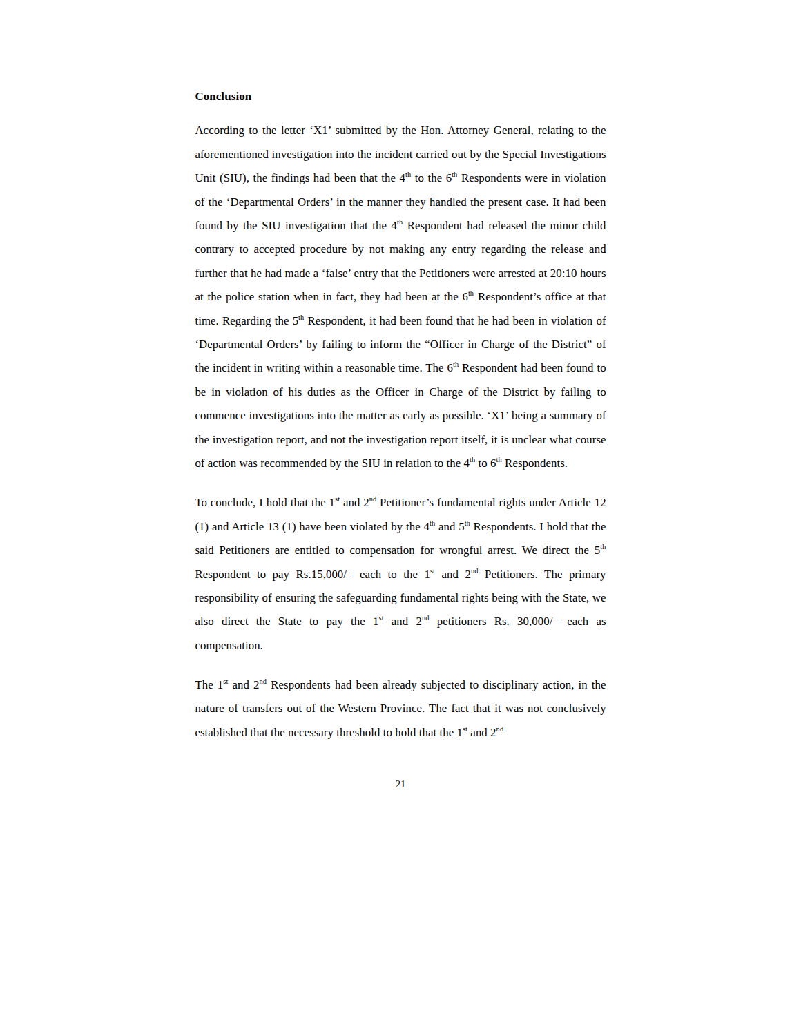Conclusion
According to the letter ‘X1’ submitted by the Hon. Attorney General, relating to the aforementioned investigation into the incident carried out by the Special Investigations Unit (SIU), the findings had been that the 4th to the 6th Respondents were in violation of the ‘Departmental Orders’ in the manner they handled the present case. It had been found by the SIU investigation that the 4th Respondent had released the minor child contrary to accepted procedure by not making any entry regarding the release and further that he had made a ‘false’ entry that the Petitioners were arrested at 20:10 hours at the police station when in fact, they had been at the 6th Respondent’s office at that time. Regarding the 5th Respondent, it had been found that he had been in violation of ‘Departmental Orders’ by failing to inform the “Officer in Charge of the District” of the incident in writing within a reasonable time. The 6th Respondent had been found to be in violation of his duties as the Officer in Charge of the District by failing to commence investigations into the matter as early as possible. ‘X1’ being a summary of the investigation report, and not the investigation report itself, it is unclear what course of action was recommended by the SIU in relation to the 4th to 6th Respondents.
To conclude, I hold that the 1st and 2nd Petitioner’s fundamental rights under Article 12 (1) and Article 13 (1) have been violated by the 4th and 5th Respondents. I hold that the said Petitioners are entitled to compensation for wrongful arrest. We direct the 5th Respondent to pay Rs.15,000/= each to the 1st and 2nd Petitioners. The primary responsibility of ensuring the safeguarding fundamental rights being with the State, we also direct the State to pay the 1st and 2nd petitioners Rs. 30,000/= each as compensation.
The 1st and 2nd Respondents had been already subjected to disciplinary action, in the nature of transfers out of the Western Province. The fact that it was not conclusively established that the necessary threshold to hold that the 1st and 2nd
21